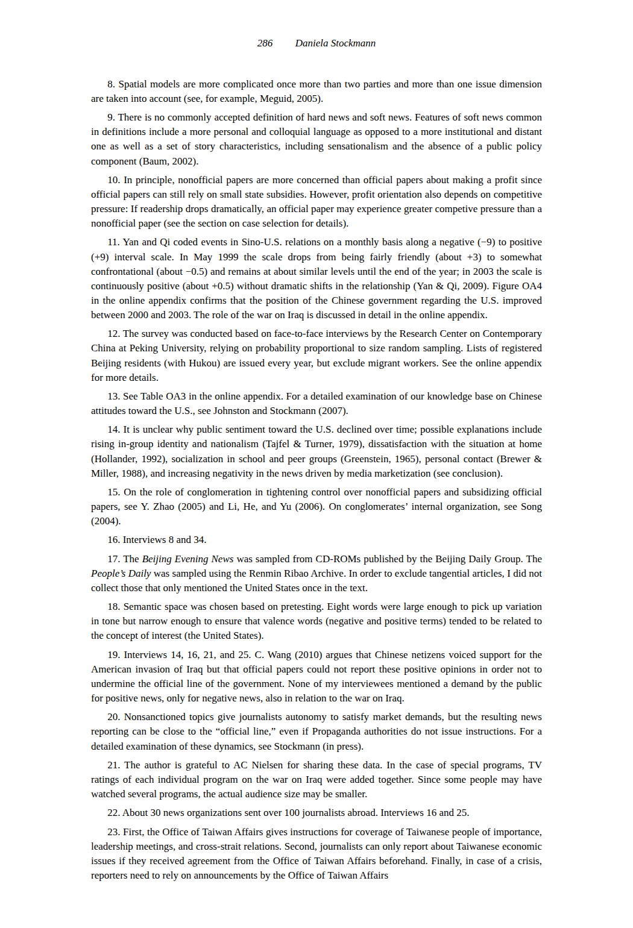286 Daniela Stockmann
Spatial models are more complicated once more than two parties and more than one issue dimension are taken into account (see, for example, Meguid, 2005).
There is no commonly accepted definition of hard news and soft news. Features of soft news common in definitions include a more personal and colloquial language as opposed to a more institutional and distant one as well as a set of story characteristics, including sensationalism and the absence of a public policy component (Baum, 2002).
In principle, nonofficial papers are more concerned than official papers about making a profit since official papers can still rely on small state subsidies. However, profit orientation also depends on competitive pressure: If readership drops dramatically, an official paper may experience greater competive pressure than a nonofficial paper (see the section on case selection for details).
Yan and Qi coded events in Sino-U.S. relations on a monthly basis along a negative (−9) to positive (+9) interval scale. In May 1999 the scale drops from being fairly friendly (about +3) to somewhat confrontational (about −0.5) and remains at about similar levels until the end of the year; in 2003 the scale is continuously positive (about +0.5) without dramatic shifts in the relationship (Yan & Qi, 2009). Figure OA4 in the online appendix confirms that the position of the Chinese government regarding the U.S. improved between 2000 and 2003. The role of the war on Iraq is discussed in detail in the online appendix.
The survey was conducted based on face-to-face interviews by the Research Center on Contemporary China at Peking University, relying on probability proportional to size random sampling. Lists of registered Beijing residents (with Hukou) are issued every year, but exclude migrant workers. See the online appendix for more details.
See Table OA3 in the online appendix. For a detailed examination of our knowledge base on Chinese attitudes toward the U.S., see Johnston and Stockmann (2007).
It is unclear why public sentiment toward the U.S. declined over time; possible explanations include rising in-group identity and nationalism (Tajfel & Turner, 1979), dissatisfaction with the situation at home (Hollander, 1992), socialization in school and peer groups (Greenstein, 1965), personal contact (Brewer & Miller, 1988), and increasing negativity in the news driven by media marketization (see conclusion).
On the role of conglomeration in tightening control over nonofficial papers and subsidizing official papers, see Y. Zhao (2005) and Li, He, and Yu (2006). On conglomerates’ internal organization, see Song (2004).
Interviews 8 and 34.
The Beijing Evening News was sampled from CD-ROMs published by the Beijing Daily Group. The People’s Daily was sampled using the Renmin Ribao Archive. In order to exclude tangential articles, I did not collect those that only mentioned the United States once in the text.
Semantic space was chosen based on pretesting. Eight words were large enough to pick up variation in tone but narrow enough to ensure that valence words (negative and positive terms) tended to be related to the concept of interest (the United States).
Interviews 14, 16, 21, and 25. C. Wang (2010) argues that Chinese netizens voiced support for the American invasion of Iraq but that official papers could not report these positive opinions in order not to undermine the official line of the government. None of my interviewees mentioned a demand by the public for positive news, only for negative news, also in relation to the war on Iraq.
Nonsanctioned topics give journalists autonomy to satisfy market demands, but the resulting news reporting can be close to the “official line,” even if Propaganda authorities do not issue instructions. For a detailed examination of these dynamics, see Stockmann (in press).
The author is grateful to AC Nielsen for sharing these data. In the case of special programs, TV ratings of each individual program on the war on Iraq were added together. Since some people may have watched several programs, the actual audience size may be smaller.
About 30 news organizations sent over 100 journalists abroad. Interviews 16 and 25.
First, the Office of Taiwan Affairs gives instructions for coverage of Taiwanese people of importance, leadership meetings, and cross-strait relations. Second, journalists can only report about Taiwanese economic issues if they received agreement from the Office of Taiwan Affairs beforehand. Finally, in case of a crisis, reporters need to rely on announcements by the Office of Taiwan Affairs